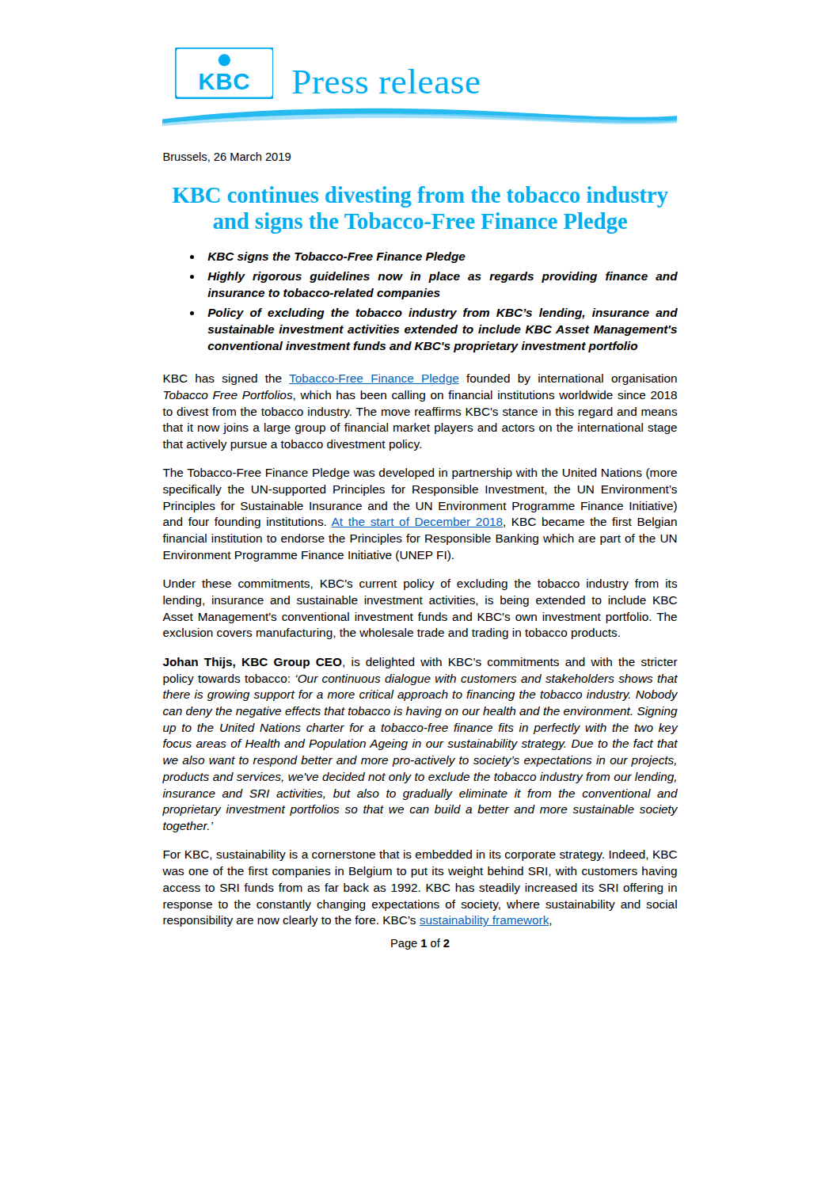KBC
Press release
Brussels, 26 March 2019
KBC continues divesting from the tobacco industry and signs the Tobacco-Free Finance Pledge
KBC signs the Tobacco-Free Finance Pledge
Highly rigorous guidelines now in place as regards providing finance and insurance to tobacco-related companies
Policy of excluding the tobacco industry from KBC’s lending, insurance and sustainable investment activities extended to include KBC Asset Management's conventional investment funds and KBC's proprietary investment portfolio
KBC has signed the Tobacco-Free Finance Pledge founded by international organisation Tobacco Free Portfolios, which has been calling on financial institutions worldwide since 2018 to divest from the tobacco industry. The move reaffirms KBC's stance in this regard and means that it now joins a large group of financial market players and actors on the international stage that actively pursue a tobacco divestment policy.
The Tobacco-Free Finance Pledge was developed in partnership with the United Nations (more specifically the UN-supported Principles for Responsible Investment, the UN Environment’s Principles for Sustainable Insurance and the UN Environment Programme Finance Initiative) and four founding institutions. At the start of December 2018, KBC became the first Belgian financial institution to endorse the Principles for Responsible Banking which are part of the UN Environment Programme Finance Initiative (UNEP FI).
Under these commitments, KBC's current policy of excluding the tobacco industry from its lending, insurance and sustainable investment activities, is being extended to include KBC Asset Management's conventional investment funds and KBC's own investment portfolio. The exclusion covers manufacturing, the wholesale trade and trading in tobacco products.
Johan Thijs, KBC Group CEO, is delighted with KBC’s commitments and with the stricter policy towards tobacco: ‘Our continuous dialogue with customers and stakeholders shows that there is growing support for a more critical approach to financing the tobacco industry. Nobody can deny the negative effects that tobacco is having on our health and the environment. Signing up to the United Nations charter for a tobacco-free finance fits in perfectly with the two key focus areas of Health and Population Ageing in our sustainability strategy. Due to the fact that we also want to respond better and more pro-actively to society’s expectations in our projects, products and services, we've decided not only to exclude the tobacco industry from our lending, insurance and SRI activities, but also to gradually eliminate it from the conventional and proprietary investment portfolios so that we can build a better and more sustainable society together.’
For KBC, sustainability is a cornerstone that is embedded in its corporate strategy. Indeed, KBC was one of the first companies in Belgium to put its weight behind SRI, with customers having access to SRI funds from as far back as 1992. KBC has steadily increased its SRI offering in response to the constantly changing expectations of society, where sustainability and social responsibility are now clearly to the fore. KBC’s sustainability framework,
Page 1 of 2